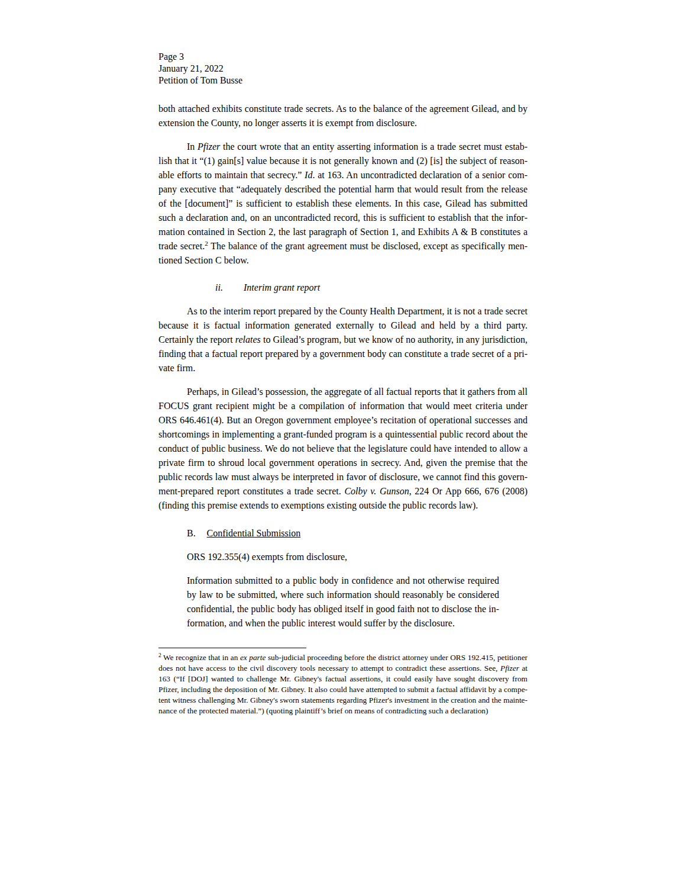Page 3
January 21, 2022
Petition of Tom Busse
both attached exhibits constitute trade secrets. As to the balance of the agreement Gilead, and by extension the County, no longer asserts it is exempt from disclosure.
In Pfizer the court wrote that an entity asserting information is a trade secret must establish that it “(1) gain[s] value because it is not generally known and (2) [is] the subject of reasonable efforts to maintain that secrecy.” Id. at 163. An uncontradicted declaration of a senior company executive that “adequately described the potential harm that would result from the release of the [document]” is sufficient to establish these elements. In this case, Gilead has submitted such a declaration and, on an uncontradicted record, this is sufficient to establish that the information contained in Section 2, the last paragraph of Section 1, and Exhibits A & B constitutes a trade secret.2 The balance of the grant agreement must be disclosed, except as specifically mentioned Section C below.
ii. Interim grant report
As to the interim report prepared by the County Health Department, it is not a trade secret because it is factual information generated externally to Gilead and held by a third party. Certainly the report relates to Gilead’s program, but we know of no authority, in any jurisdiction, finding that a factual report prepared by a government body can constitute a trade secret of a private firm.
Perhaps, in Gilead’s possession, the aggregate of all factual reports that it gathers from all FOCUS grant recipient might be a compilation of information that would meet criteria under ORS 646.461(4). But an Oregon government employee’s recitation of operational successes and shortcomings in implementing a grant-funded program is a quintessential public record about the conduct of public business. We do not believe that the legislature could have intended to allow a private firm to shroud local government operations in secrecy. And, given the premise that the public records law must always be interpreted in favor of disclosure, we cannot find this government-prepared report constitutes a trade secret. Colby v. Gunson, 224 Or App 666, 676 (2008) (finding this premise extends to exemptions existing outside the public records law).
B. Confidential Submission
ORS 192.355(4) exempts from disclosure,
Information submitted to a public body in confidence and not otherwise required by law to be submitted, where such information should reasonably be considered confidential, the public body has obliged itself in good faith not to disclose the information, and when the public interest would suffer by the disclosure.
2 We recognize that in an ex parte sub-judicial proceeding before the district attorney under ORS 192.415, petitioner does not have access to the civil discovery tools necessary to attempt to contradict these assertions. See, Pfizer at 163 (“If [DOJ] wanted to challenge Mr. Gibney's factual assertions, it could easily have sought discovery from Pfizer, including the deposition of Mr. Gibney. It also could have attempted to submit a factual affidavit by a competent witness challenging Mr. Gibney's sworn statements regarding Pfizer's investment in the creation and the maintenance of the protected material.”) (quoting plaintiff’s brief on means of contradicting such a declaration)